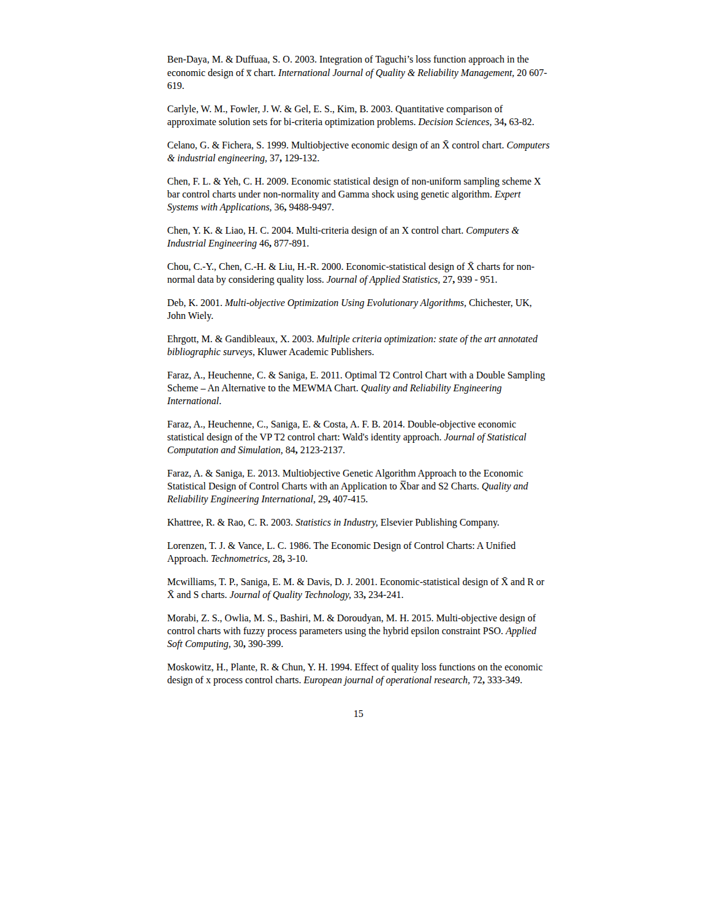Ben-Daya, M. & Duffuaa, S. O. 2003. Integration of Taguchi’s loss function approach in the economic design of x̅ chart. International Journal of Quality & Reliability Management, 20 607-619.
Carlyle, W. M., Fowler, J. W. & Gel, E. S., Kim, B. 2003. Quantitative comparison of approximate solution sets for bi-criteria optimization problems. Decision Sciences, 34, 63-82.
Celano, G. & Fichera, S. 1999. Multiobjective economic design of an X̄ control chart. Computers & industrial engineering, 37, 129-132.
Chen, F. L. & Yeh, C. H. 2009. Economic statistical design of non-uniform sampling scheme X bar control charts under non-normality and Gamma shock using genetic algorithm. Expert Systems with Applications, 36, 9488-9497.
Chen, Y. K. & Liao, H. C. 2004. Multi-criteria design of an X control chart. Computers & Industrial Engineering 46, 877-891.
Chou, C.-Y., Chen, C.-H. & Liu, H.-R. 2000. Economic-statistical design of X̄ charts for non-normal data by considering quality loss. Journal of Applied Statistics, 27, 939 - 951.
Deb, K. 2001. Multi-objective Optimization Using Evolutionary Algorithms, Chichester, UK, John Wiely.
Ehrgott, M. & Gandibleaux, X. 2003. Multiple criteria optimization: state of the art annotated bibliographic surveys, Kluwer Academic Publishers.
Faraz, A., Heuchenne, C. & Saniga, E. 2011. Optimal T2 Control Chart with a Double Sampling Scheme – An Alternative to the MEWMA Chart. Quality and Reliability Engineering International.
Faraz, A., Heuchenne, C., Saniga, E. & Costa, A. F. B. 2014. Double-objective economic statistical design of the VP T2 control chart: Wald's identity approach. Journal of Statistical Computation and Simulation, 84, 2123-2137.
Faraz, A. & Saniga, E. 2013. Multiobjective Genetic Algorithm Approach to the Economic Statistical Design of Control Charts with an Application to X̅bar and S2 Charts. Quality and Reliability Engineering International, 29, 407-415.
Khattree, R. & Rao, C. R. 2003. Statistics in Industry, Elsevier Publishing Company.
Lorenzen, T. J. & Vance, L. C. 1986. The Economic Design of Control Charts: A Unified Approach. Technometrics, 28, 3-10.
Mcwilliams, T. P., Saniga, E. M. & Davis, D. J. 2001. Economic-statistical design of X̄ and R or X̄ and S charts. Journal of Quality Technology, 33, 234-241.
Morabi, Z. S., Owlia, M. S., Bashiri, M. & Doroudyan, M. H. 2015. Multi-objective design of control charts with fuzzy process parameters using the hybrid epsilon constraint PSO. Applied Soft Computing, 30, 390-399.
Moskowitz, H., Plante, R. & Chun, Y. H. 1994. Effect of quality loss functions on the economic design of x process control charts. European journal of operational research, 72, 333-349.
15